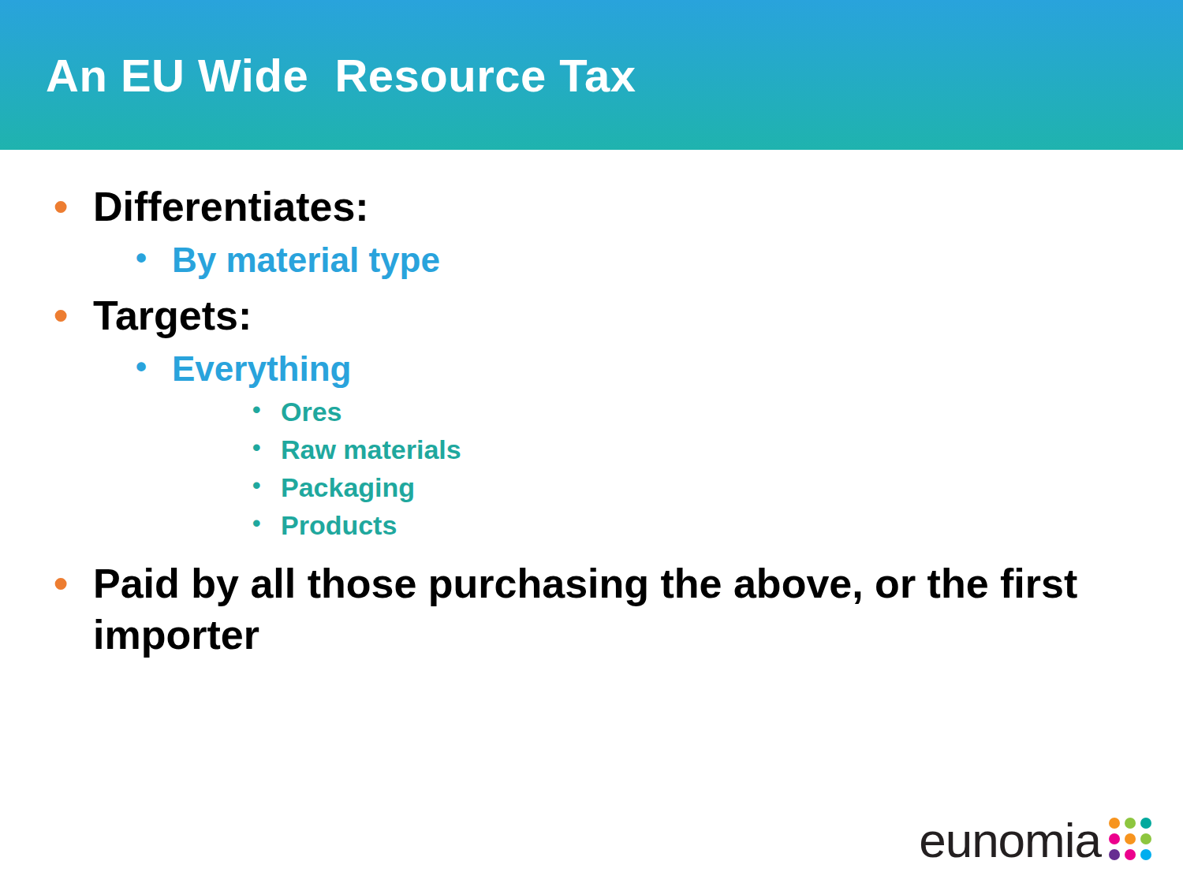An EU Wide Resource Tax
Differentiates:
By material type
Targets:
Everything
Ores
Raw materials
Packaging
Products
Paid by all those purchasing the above, or the first importer
eunomia